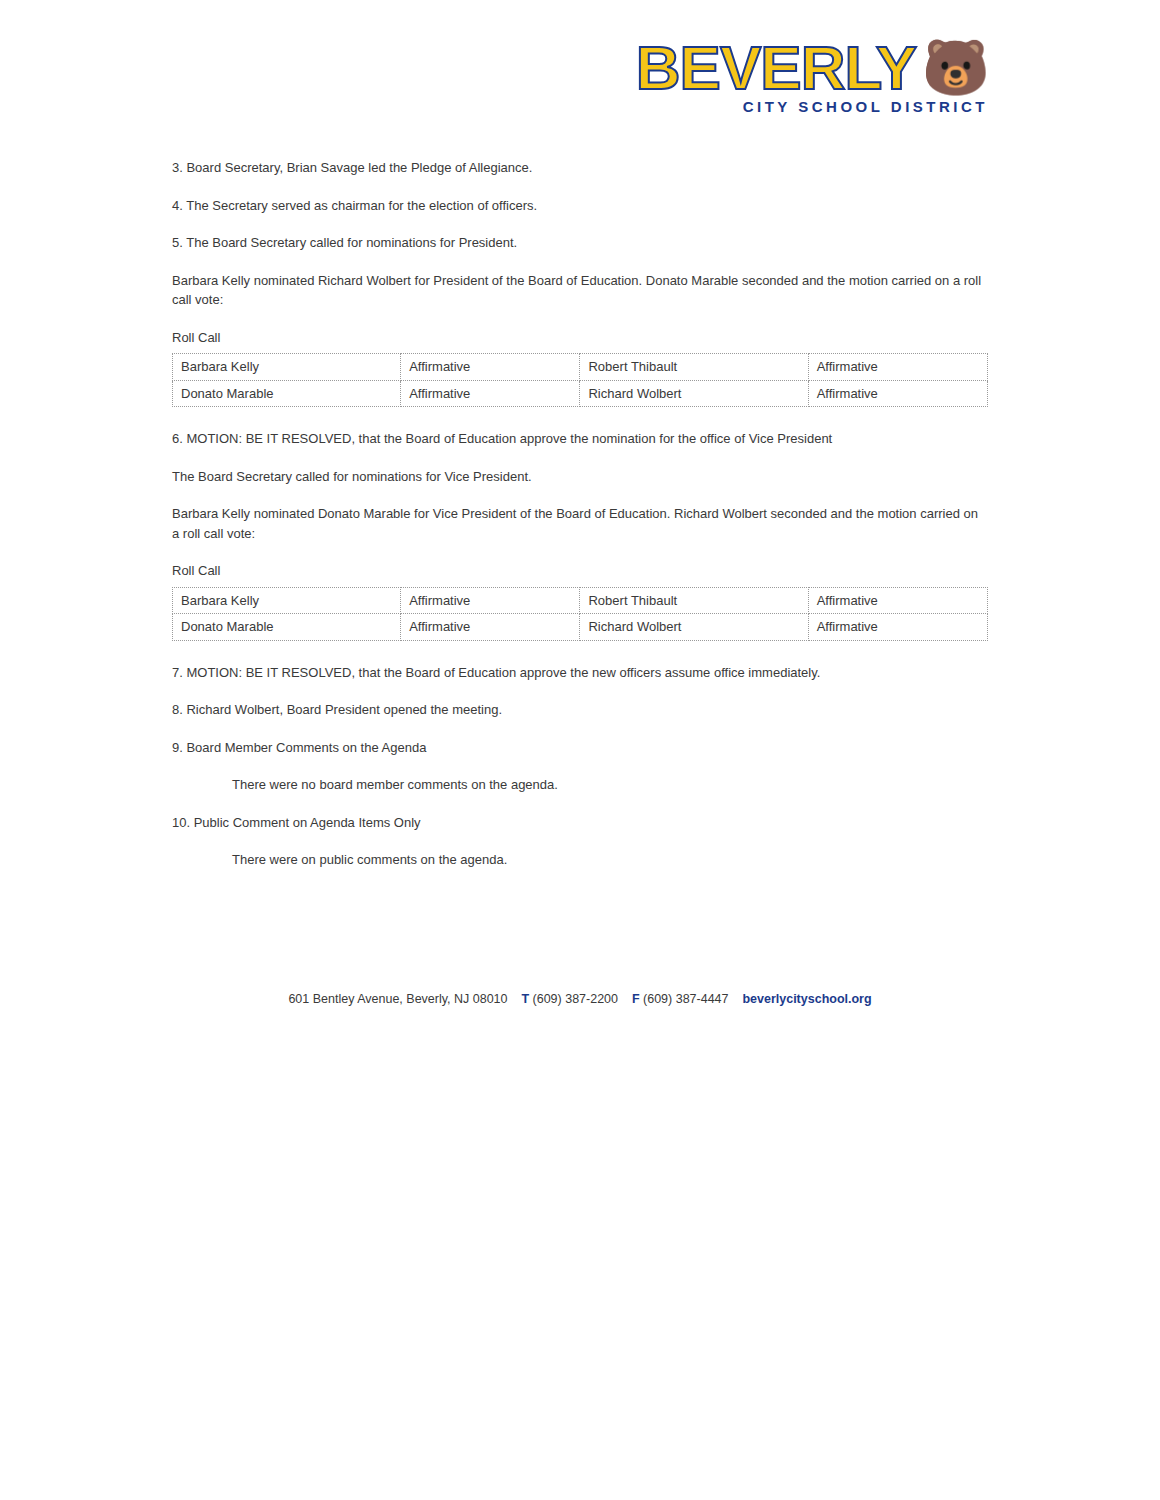BEVERLY🐻
CITY SCHOOL DISTRICT
3. Board Secretary, Brian Savage led the Pledge of Allegiance.
4. The Secretary served as chairman for the election of officers.
5. The Board Secretary called for nominations for President.
Barbara Kelly nominated Richard Wolbert for President of the Board of Education. Donato Marable seconded and the motion carried on a roll call vote:
Roll Call
| Barbara Kelly | Affirmative | Robert Thibault | Affirmative |
| Donato Marable | Affirmative | Richard Wolbert | Affirmative |
6. MOTION: BE IT RESOLVED, that the Board of Education approve the nomination for the office of Vice President
The Board Secretary called for nominations for Vice President.
Barbara Kelly nominated Donato Marable for Vice President of the Board of Education. Richard Wolbert seconded and the motion carried on a roll call vote:
Roll Call
| Barbara Kelly | Affirmative | Robert Thibault | Affirmative |
| Donato Marable | Affirmative | Richard Wolbert | Affirmative |
7. MOTION: BE IT RESOLVED, that the Board of Education approve the new officers assume office immediately.
8. Richard Wolbert, Board President opened the meeting.
9. Board Member Comments on the Agenda
There were no board member comments on the agenda.
10. Public Comment on Agenda Items Only
There were on public comments on the agenda.
601 Bentley Avenue, Beverly, NJ 08010 T (609) 387-2200 F (609) 387-4447 beverlycityschool.org